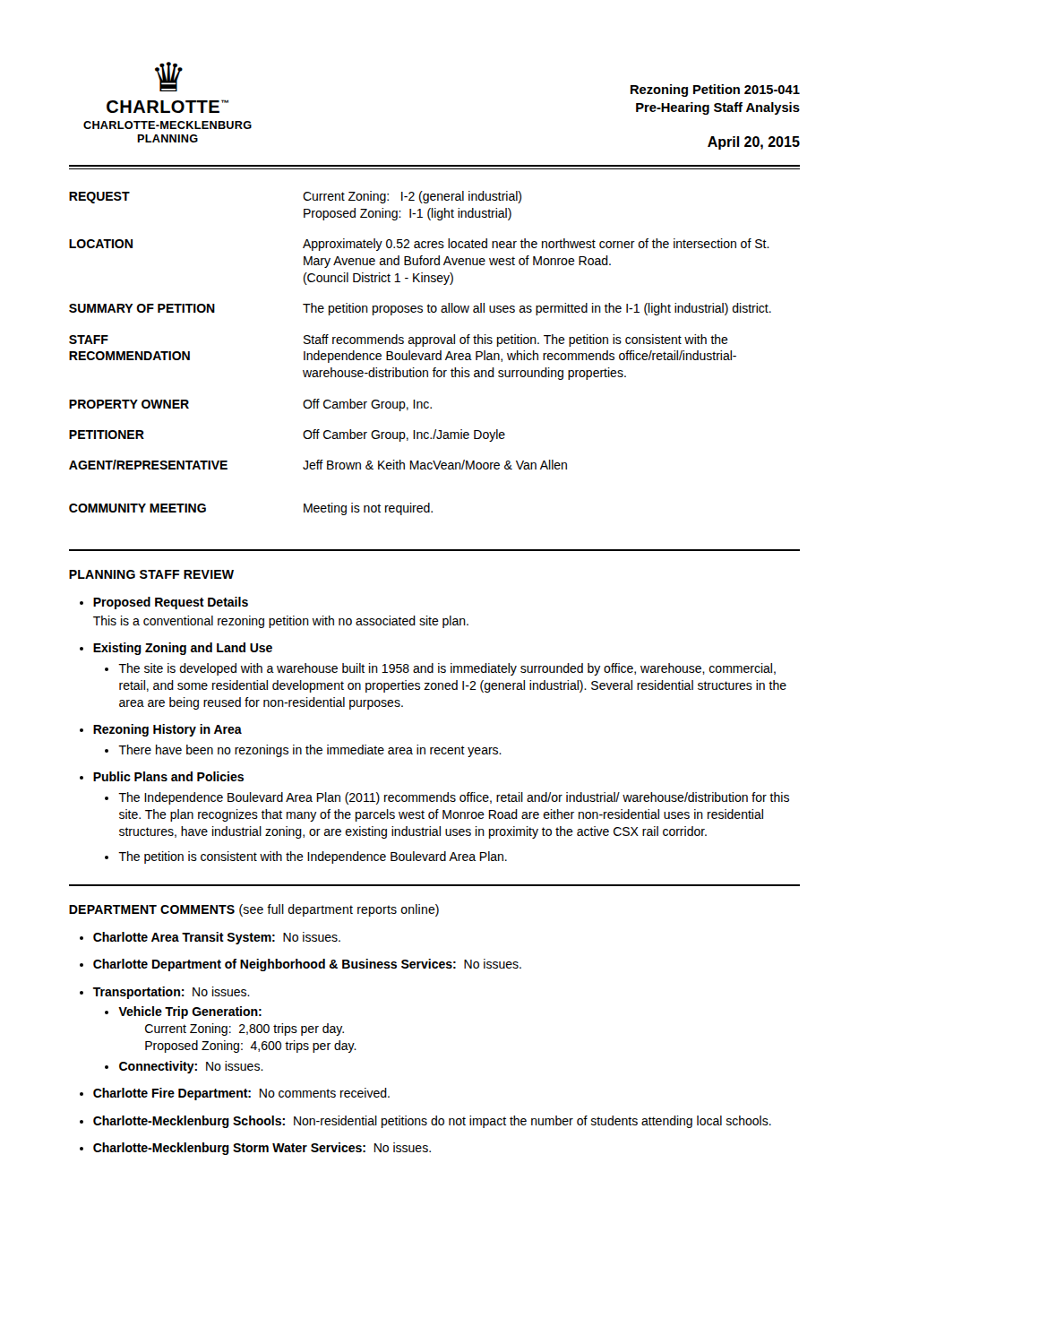♛
CHARLOTTE™
CHARLOTTE-MECKLENBURG
PLANNING
Rezoning Petition 2015-041
Pre-Hearing Staff Analysis
April 20, 2015
| REQUEST | Current Zoning: I-2 (general industrial) Proposed Zoning: I-1 (light industrial) |
| LOCATION | Approximately 0.52 acres located near the northwest corner of the intersection of St. Mary Avenue and Buford Avenue west of Monroe Road. (Council District 1 - Kinsey) |
| SUMMARY OF PETITION | The petition proposes to allow all uses as permitted in the I-1 (light industrial) district. |
| STAFF RECOMMENDATION | Staff recommends approval of this petition. The petition is consistent with the Independence Boulevard Area Plan, which recommends office/retail/industrial-warehouse-distribution for this and surrounding properties. |
| PROPERTY OWNER | Off Camber Group, Inc. |
| PETITIONER | Off Camber Group, Inc./Jamie Doyle |
| AGENT/REPRESENTATIVE | Jeff Brown & Keith MacVean/Moore & Van Allen |
| COMMUNITY MEETING | Meeting is not required. |
PLANNING STAFF REVIEW
Proposed Request Details
This is a conventional rezoning petition with no associated site plan.
Existing Zoning and Land Use
The site is developed with a warehouse built in 1958 and is immediately surrounded by office, warehouse, commercial, retail, and some residential development on properties zoned I-2 (general industrial). Several residential structures in the area are being reused for non-residential purposes.
Rezoning History in Area
There have been no rezonings in the immediate area in recent years.
Public Plans and Policies
The Independence Boulevard Area Plan (2011) recommends office, retail and/or industrial/ warehouse/distribution for this site. The plan recognizes that many of the parcels west of Monroe Road are either non-residential uses in residential structures, have industrial zoning, or are existing industrial uses in proximity to the active CSX rail corridor.
The petition is consistent with the Independence Boulevard Area Plan.
DEPARTMENT COMMENTS (see full department reports online)
Charlotte Area Transit System: No issues.
Charlotte Department of Neighborhood & Business Services: No issues.
Transportation: No issues.
Vehicle Trip Generation:
Current Zoning: 2,800 trips per day.
Proposed Zoning: 4,600 trips per day.
Connectivity: No issues.
Charlotte Fire Department: No comments received.
Charlotte-Mecklenburg Schools: Non-residential petitions do not impact the number of students attending local schools.
Charlotte-Mecklenburg Storm Water Services: No issues.